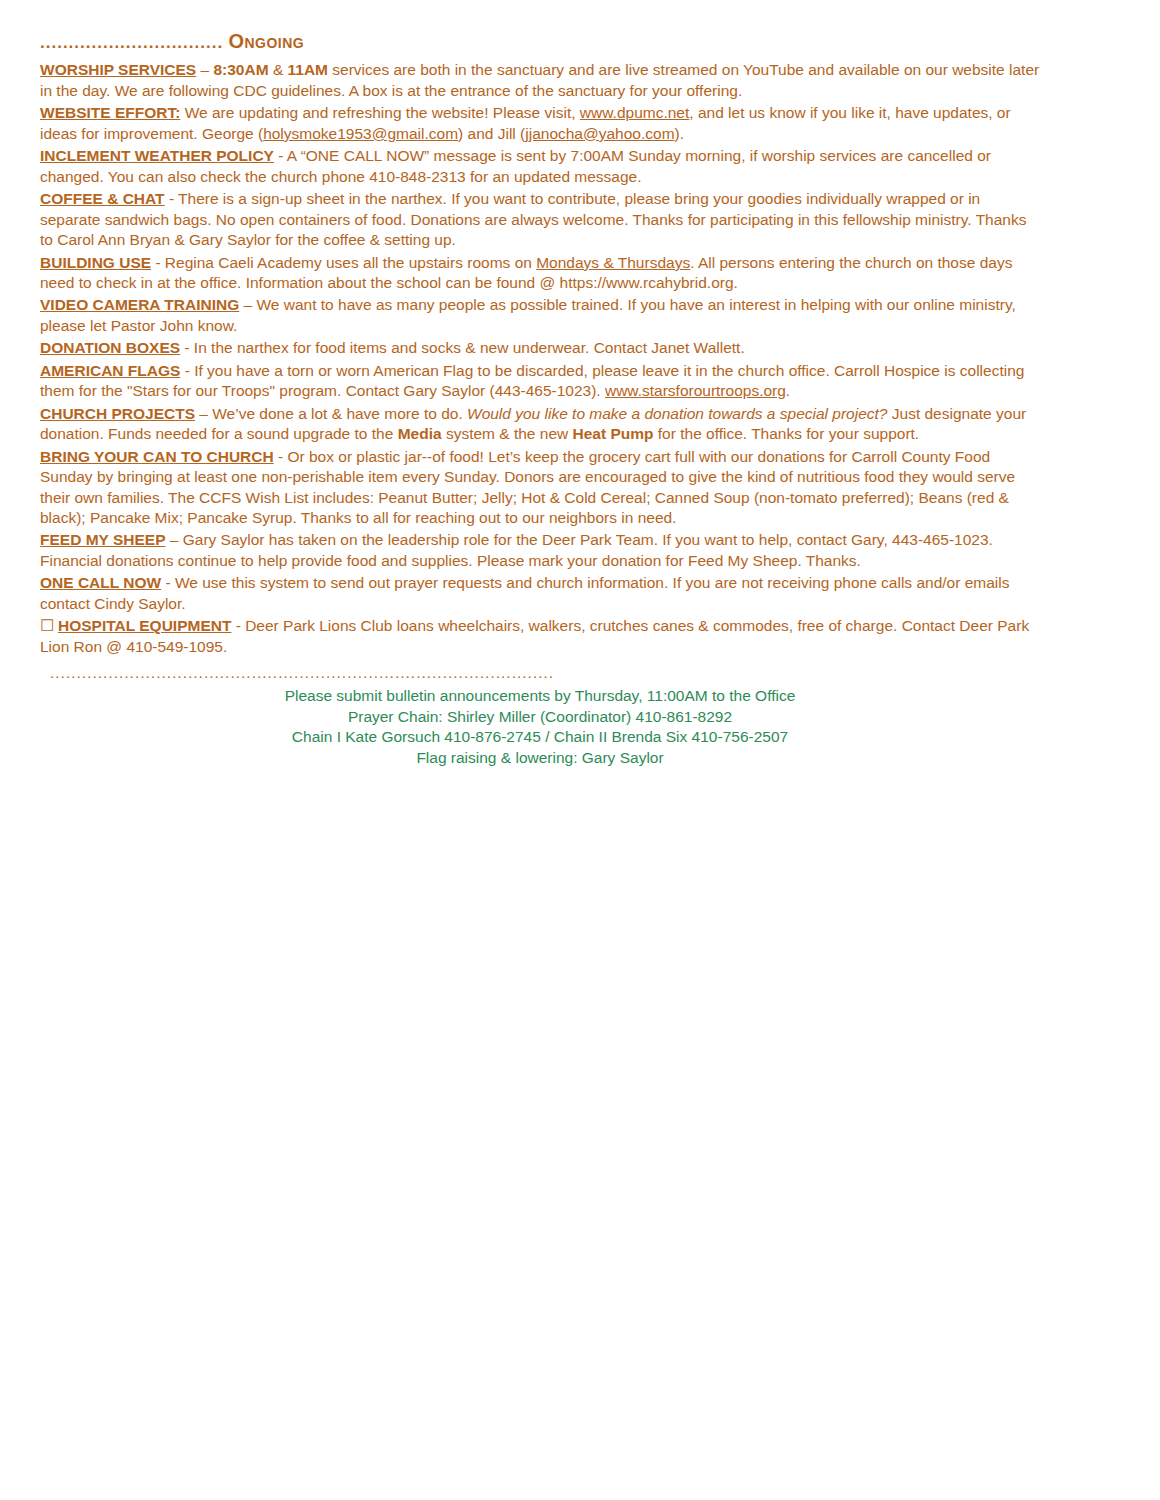................................ Ongoing
WORSHIP SERVICES – 8:30AM & 11AM services are both in the sanctuary and are live streamed on YouTube and available on our website later in the day. We are following CDC guidelines. A box is at the entrance of the sanctuary for your offering.
WEBSITE EFFORT: We are updating and refreshing the website! Please visit, www.dpumc.net, and let us know if you like it, have updates, or ideas for improvement. George (holysmoke1953@gmail.com) and Jill (jjanocha@yahoo.com).
INCLEMENT WEATHER POLICY - A “ONE CALL NOW” message is sent by 7:00AM Sunday morning, if worship services are cancelled or changed. You can also check the church phone 410-848-2313 for an updated message.
COFFEE & CHAT - There is a sign-up sheet in the narthex. If you want to contribute, please bring your goodies individually wrapped or in separate sandwich bags. No open containers of food. Donations are always welcome. Thanks for participating in this fellowship ministry. Thanks to Carol Ann Bryan & Gary Saylor for the coffee & setting up.
BUILDING USE - Regina Caeli Academy uses all the upstairs rooms on Mondays & Thursdays. All persons entering the church on those days need to check in at the office. Information about the school can be found @ https://www.rcahybrid.org.
VIDEO CAMERA TRAINING – We want to have as many people as possible trained. If you have an interest in helping with our online ministry, please let Pastor John know.
DONATION BOXES - In the narthex for food items and socks & new underwear. Contact Janet Wallett.
AMERICAN FLAGS - If you have a torn or worn American Flag to be discarded, please leave it in the church office. Carroll Hospice is collecting them for the "Stars for our Troops" program. Contact Gary Saylor (443-465-1023). www.starsforourtroops.org.
CHURCH PROJECTS – We’ve done a lot & have more to do. Would you like to make a donation towards a special project? Just designate your donation. Funds needed for a sound upgrade to the Media system & the new Heat Pump for the office. Thanks for your support.
BRING YOUR CAN TO CHURCH - Or box or plastic jar--of food! Let’s keep the grocery cart full with our donations for Carroll County Food Sunday by bringing at least one non-perishable item every Sunday. Donors are encouraged to give the kind of nutritious food they would serve their own families. The CCFS Wish List includes: Peanut Butter; Jelly; Hot & Cold Cereal; Canned Soup (non-tomato preferred); Beans (red & black); Pancake Mix; Pancake Syrup. Thanks to all for reaching out to our neighbors in need.
FEED MY SHEEP – Gary Saylor has taken on the leadership role for the Deer Park Team. If you want to help, contact Gary, 443-465-1023. Financial donations continue to help provide food and supplies. Please mark your donation for Feed My Sheep. Thanks.
ONE CALL NOW - We use this system to send out prayer requests and church information. If you are not receiving phone calls and/or emails contact Cindy Saylor.
HOSPITAL EQUIPMENT - Deer Park Lions Club loans wheelchairs, walkers, crutches canes & commodes, free of charge. Contact Deer Park Lion Ron @ 410-549-1095.
...............................................................................................
Please submit bulletin announcements by Thursday, 11:00AM to the Office
Prayer Chain: Shirley Miller (Coordinator) 410-861-8292
Chain I Kate Gorsuch 410-876-2745 / Chain II Brenda Six 410-756-2507
Flag raising & lowering: Gary Saylor